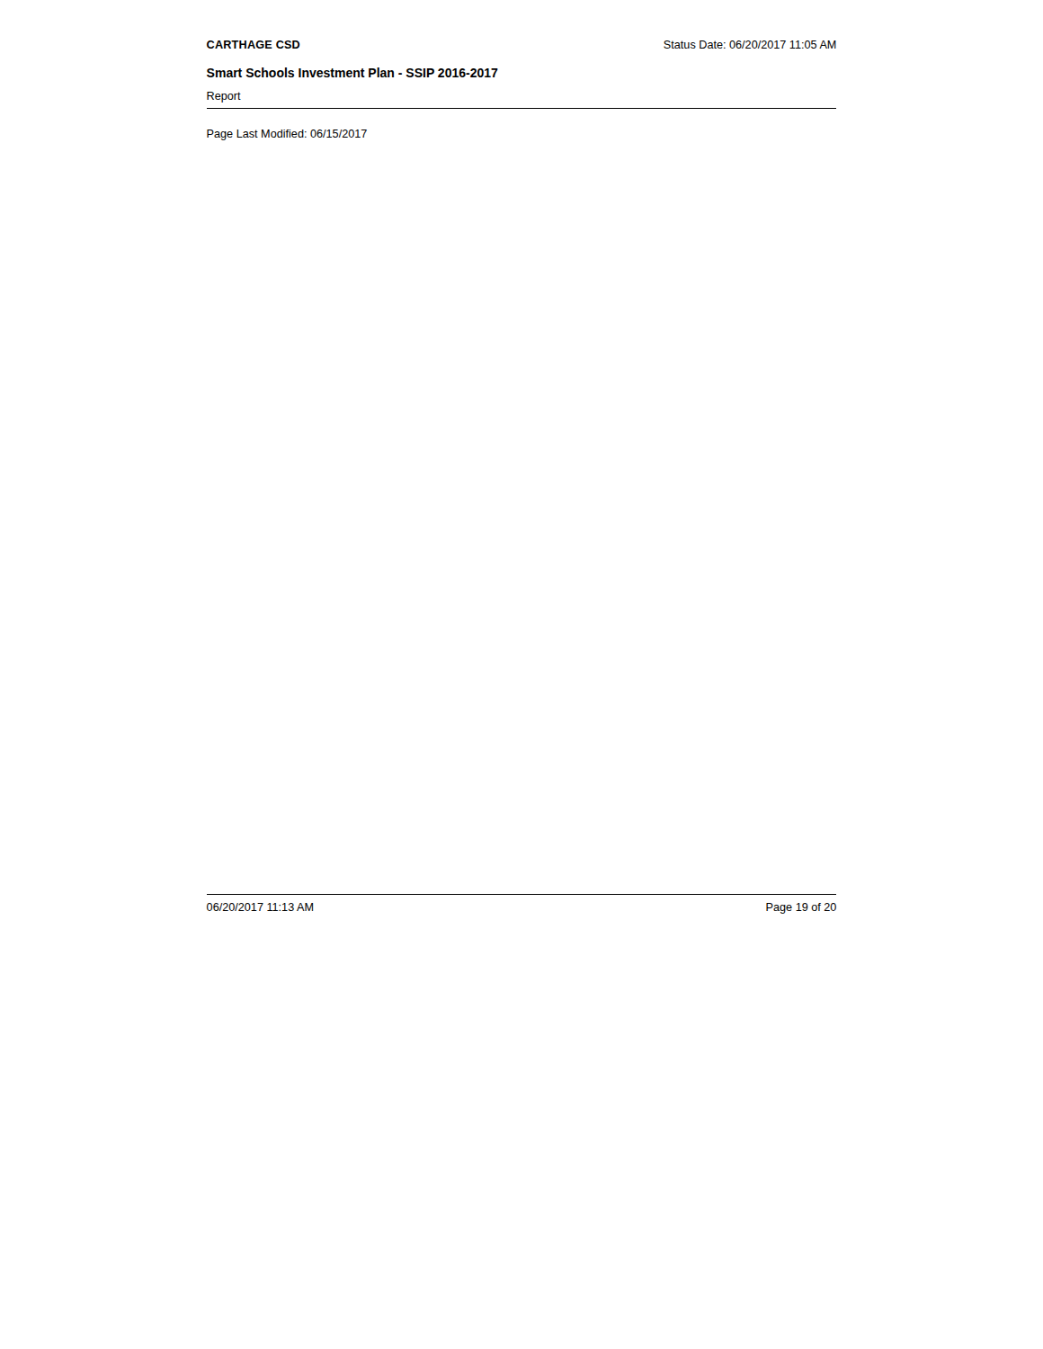CARTHAGE CSD
Status Date: 06/20/2017 11:05 AM
Smart Schools Investment Plan - SSIP 2016-2017
Report
Page Last Modified: 06/15/2017
06/20/2017 11:13 AM
Page 19 of 20